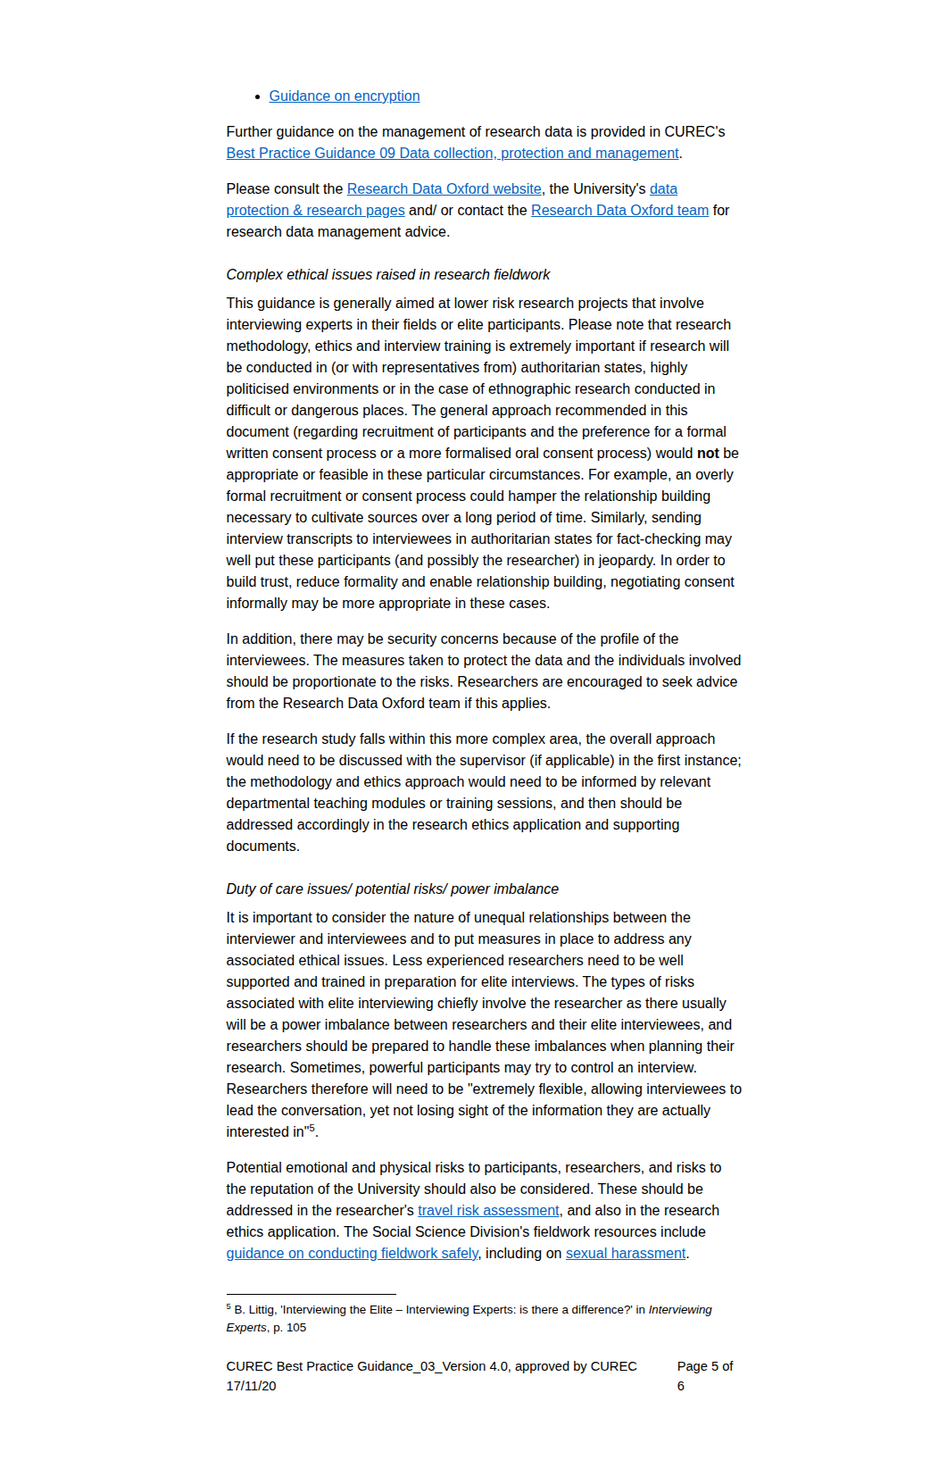Guidance on encryption
Further guidance on the management of research data is provided in CUREC's Best Practice Guidance 09 Data collection, protection and management.
Please consult the Research Data Oxford website, the University's data protection & research pages and/ or contact the Research Data Oxford team for research data management advice.
Complex ethical issues raised in research fieldwork
This guidance is generally aimed at lower risk research projects that involve interviewing experts in their fields or elite participants. Please note that research methodology, ethics and interview training is extremely important if research will be conducted in (or with representatives from) authoritarian states, highly politicised environments or in the case of ethnographic research conducted in difficult or dangerous places. The general approach recommended in this document (regarding recruitment of participants and the preference for a formal written consent process or a more formalised oral consent process) would not be appropriate or feasible in these particular circumstances. For example, an overly formal recruitment or consent process could hamper the relationship building necessary to cultivate sources over a long period of time. Similarly, sending interview transcripts to interviewees in authoritarian states for fact-checking may well put these participants (and possibly the researcher) in jeopardy. In order to build trust, reduce formality and enable relationship building, negotiating consent informally may be more appropriate in these cases.
In addition, there may be security concerns because of the profile of the interviewees. The measures taken to protect the data and the individuals involved should be proportionate to the risks. Researchers are encouraged to seek advice from the Research Data Oxford team if this applies.
If the research study falls within this more complex area, the overall approach would need to be discussed with the supervisor (if applicable) in the first instance; the methodology and ethics approach would need to be informed by relevant departmental teaching modules or training sessions, and then should be addressed accordingly in the research ethics application and supporting documents.
Duty of care issues/ potential risks/ power imbalance
It is important to consider the nature of unequal relationships between the interviewer and interviewees and to put measures in place to address any associated ethical issues. Less experienced researchers need to be well supported and trained in preparation for elite interviews. The types of risks associated with elite interviewing chiefly involve the researcher as there usually will be a power imbalance between researchers and their elite interviewees, and researchers should be prepared to handle these imbalances when planning their research. Sometimes, powerful participants may try to control an interview. Researchers therefore will need to be "extremely flexible, allowing interviewees to lead the conversation, yet not losing sight of the information they are actually interested in"5.
Potential emotional and physical risks to participants, researchers, and risks to the reputation of the University should also be considered. These should be addressed in the researcher's travel risk assessment, and also in the research ethics application. The Social Science Division's fieldwork resources include guidance on conducting fieldwork safely, including on sexual harassment.
5 B. Littig, 'Interviewing the Elite – Interviewing Experts: is there a difference?' in Interviewing Experts, p. 105
CUREC Best Practice Guidance_03_Version 4.0, approved by CUREC 17/11/20 Page 5 of 6